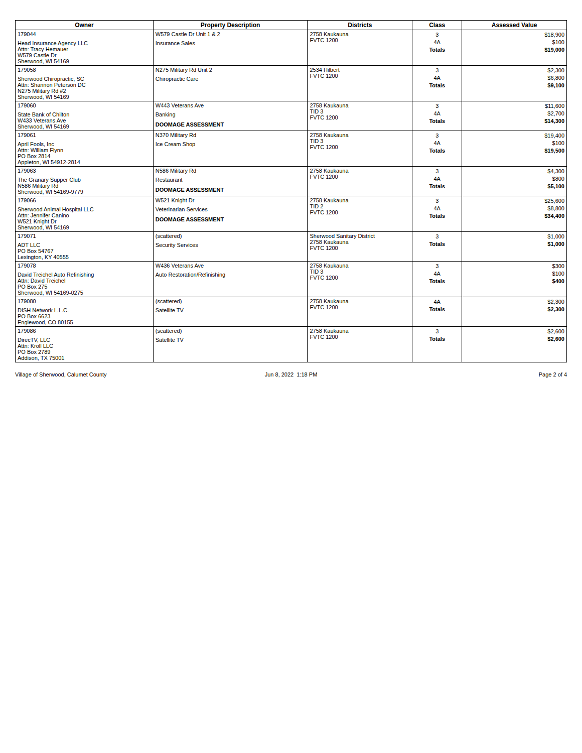| Owner | Property Description | Districts | Class | Assessed Value |
| --- | --- | --- | --- | --- |
| 179044 Head Insurance Agency LLC Attn: Tracy Hemauer W579 Castle Dr Sherwood, WI 54169 | W579 Castle Dr Unit 1 & 2 Insurance Sales | 2758 Kaukauna FVTC 1200 | 3 4A Totals | $18,900 $100 $19,000 |
| 179058 Sherwood Chiropractic, SC Attn: Shannon Peterson DC N275 Military Rd #2 Sherwood, WI 54169 | N275 Military Rd Unit 2 Chiropractic Care | 2534 Hilbert FVTC 1200 | 3 4A Totals | $2,300 $6,800 $9,100 |
| 179060 State Bank of Chilton W433 Veterans Ave Sherwood, WI 54169 | W443 Veterans Ave Banking DOOMAGE ASSESSMENT | 2758 Kaukauna TID 3 FVTC 1200 | 3 4A Totals | $11,600 $2,700 $14,300 |
| 179061 April Fools, Inc Attn: William Flynn PO Box 2814 Appleton, WI 54912-2814 | N370 Military Rd Ice Cream Shop | 2758 Kaukauna TID 3 FVTC 1200 | 3 4A Totals | $19,400 $100 $19,500 |
| 179063 The Granary Supper Club N586 Military Rd Sherwood, WI 54169-9779 | N586 Military Rd Restaurant DOOMAGE ASSESSMENT | 2758 Kaukauna FVTC 1200 | 3 4A Totals | $4,300 $800 $5,100 |
| 179066 Sherwood Animal Hospital LLC Attn: Jennifer Canino W521 Knight Dr Sherwood, WI 54169 | W521 Knight Dr Veterinarian Services DOOMAGE ASSESSMENT | 2758 Kaukauna TID 2 FVTC 1200 | 3 4A Totals | $25,600 $8,800 $34,400 |
| 179071 ADT LLC PO Box 54767 Lexington, KY 40555 | (scattered) Security Services | Sherwood Sanitary District 2758 Kaukauna FVTC 1200 | 3 Totals | $1,000 $1,000 |
| 179078 David Treichel Auto Refinishing Attn: David Treichel PO Box 275 Sherwood, WI 54169-0275 | W436 Veterans Ave Auto Restoration/Refinishing | 2758 Kaukauna TID 3 FVTC 1200 | 3 4A Totals | $300 $100 $400 |
| 179080 DISH Network L.L.C. PO Box 6623 Englewood, CO 80155 | (scattered) Satellite TV | 2758 Kaukauna FVTC 1200 | 4A Totals | $2,300 $2,300 |
| 179086 DirecTV, LLC Attn: Kroll LLC PO Box 2789 Addison, TX 75001 | (scattered) Satellite TV | 2758 Kaukauna FVTC 1200 | 3 Totals | $2,600 $2,600 |
Village of Sherwood, Calumet County
Jun 8, 2022 1:18 PM
Page 2 of 4